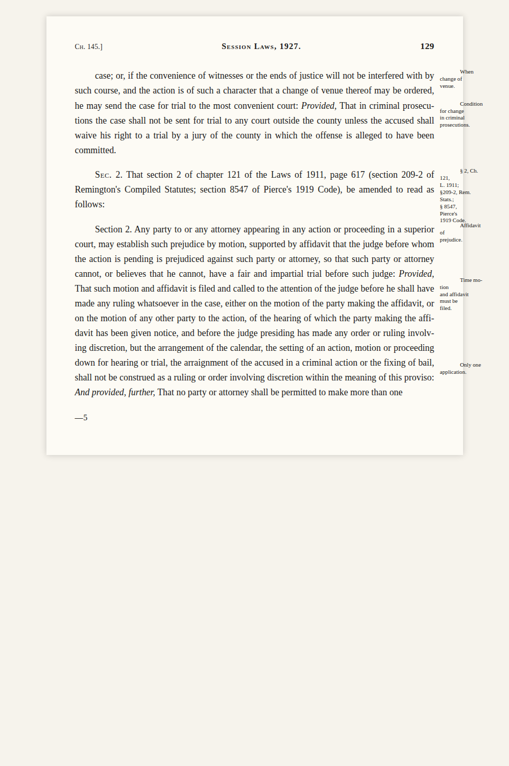Ch. 145.] Session Laws, 1927. 129
When
change of
venue. case; or, if the convenience of witnesses or the ends of justice will not be interfered with by such course, and the action is of such a character that a change of venue thereof may be ordered, he may send the case for trial to the most convenient court: Condition
for change
in criminal
prosecutions. Provided, That in criminal prosecutions the case shall not be sent for trial to any court outside the county unless the accused shall waive his right to a trial by a jury of the county in which the offense is alleged to have been committed.
§ 2, Ch. 121,
L. 1911;
§209-2, Rem.
Stats.;
§ 8547,
Pierce's
1919 Code. Sec. 2. That section 2 of chapter 121 of the Laws of 1911, page 617 (section 209-2 of Remington's Compiled Statutes; section 8547 of Pierce's 1919 Code), be amended to read as follows:
Affidavit of
prejudice. Section 2. Any party to or any attorney appearing in any action or proceeding in a superior court, may establish such prejudice by motion, supported by affidavit that the judge before whom the action is pending is prejudiced against such party or attorney, so that such party or attorney cannot, or believes that he cannot, have a fair and impartial trial before such judge: Time motion
and affidavit
must be
filed. Provided, That such motion and affidavit is filed and called to the attention of the judge before he shall have made any ruling whatsoever in the case, either on the motion of the party making the affidavit, or on the motion of any other party to the action, of the hearing of which the party making the affidavit has been given notice, and before the judge presiding has made any order or ruling involving discretion, but the arrangement of the calendar, the setting of an action, motion or proceeding down for hearing or trial, the arraignment of the accused in a criminal action or the fixing of bail, shall not be construed as a ruling or order involving discretion within the meaning of this proviso: Only one
application. And provided, further, That no party or attorney shall be permitted to make more than one
—5